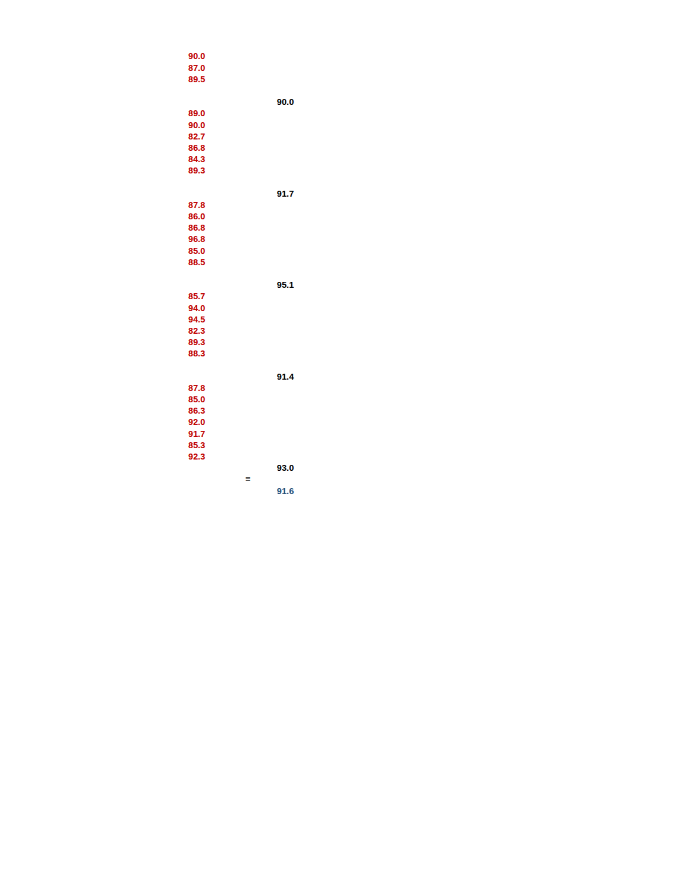90.0
87.0
89.5
90.0
89.0
90.0
82.7
86.8
84.3
89.3
91.7
87.8
86.0
86.8
96.8
85.0
88.5
95.1
85.7
94.0
94.5
82.3
89.3
88.3
91.4
87.8
85.0
86.3
92.0
91.7
85.3
92.3
93.0
=
91.6